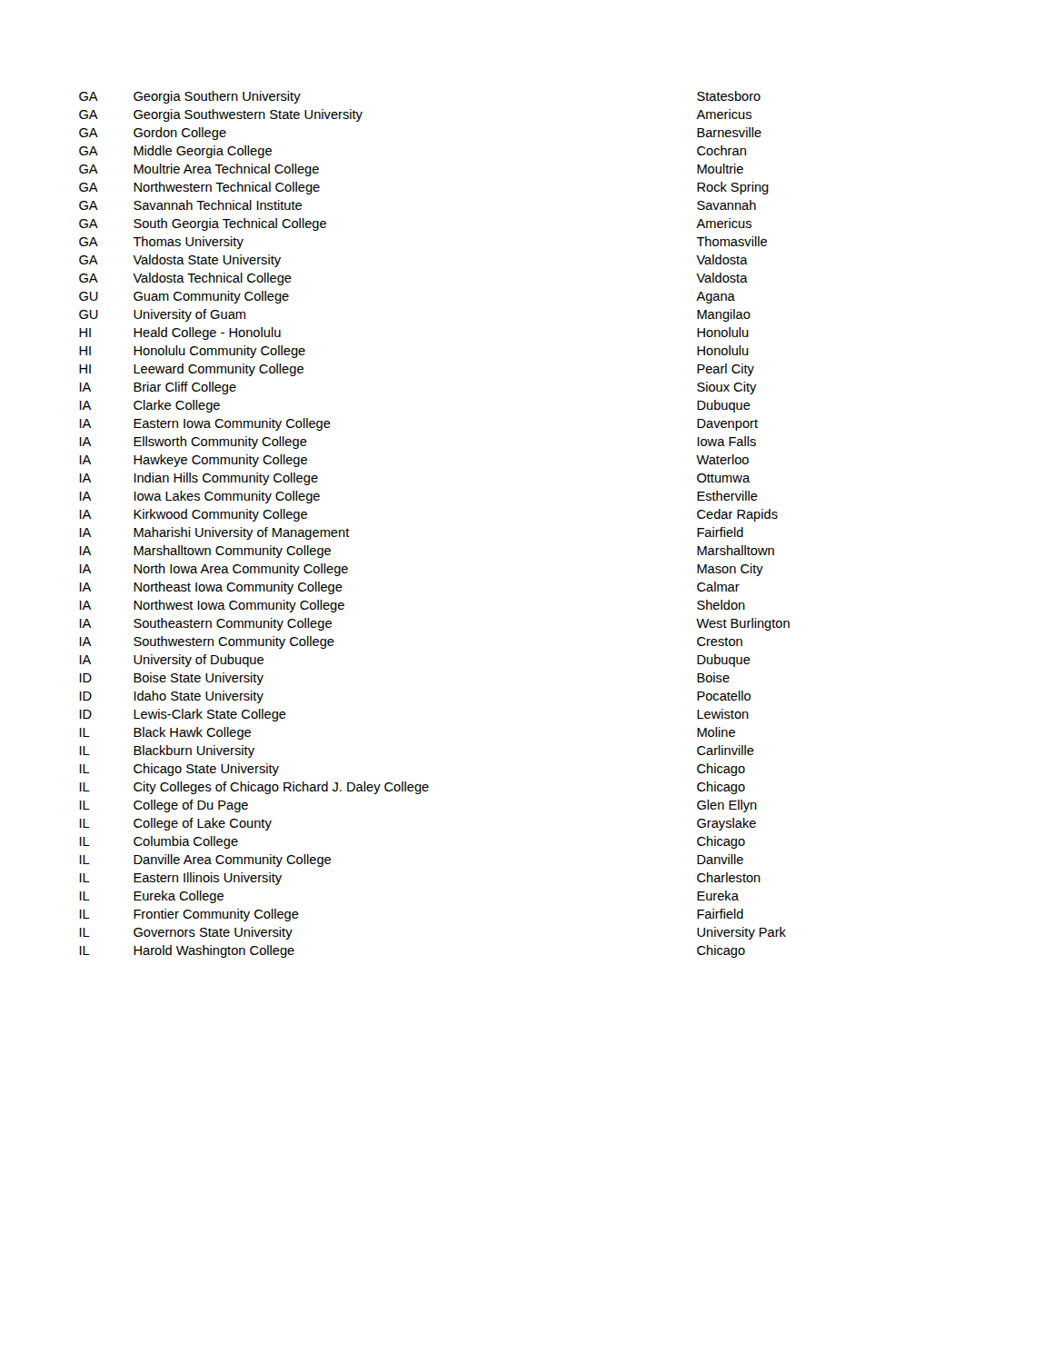| GA | Georgia Southern University | Statesboro |
| GA | Georgia Southwestern State University | Americus |
| GA | Gordon College | Barnesville |
| GA | Middle Georgia College | Cochran |
| GA | Moultrie Area Technical College | Moultrie |
| GA | Northwestern Technical College | Rock Spring |
| GA | Savannah Technical Institute | Savannah |
| GA | South Georgia Technical College | Americus |
| GA | Thomas University | Thomasville |
| GA | Valdosta State University | Valdosta |
| GA | Valdosta Technical College | Valdosta |
| GU | Guam Community College | Agana |
| GU | University of Guam | Mangilao |
| HI | Heald College - Honolulu | Honolulu |
| HI | Honolulu Community College | Honolulu |
| HI | Leeward Community College | Pearl City |
| IA | Briar Cliff College | Sioux City |
| IA | Clarke College | Dubuque |
| IA | Eastern Iowa Community College | Davenport |
| IA | Ellsworth Community College | Iowa Falls |
| IA | Hawkeye Community College | Waterloo |
| IA | Indian Hills Community College | Ottumwa |
| IA | Iowa Lakes Community College | Estherville |
| IA | Kirkwood Community College | Cedar Rapids |
| IA | Maharishi University of Management | Fairfield |
| IA | Marshalltown Community College | Marshalltown |
| IA | North Iowa Area Community College | Mason City |
| IA | Northeast Iowa Community College | Calmar |
| IA | Northwest Iowa Community College | Sheldon |
| IA | Southeastern Community College | West Burlington |
| IA | Southwestern Community College | Creston |
| IA | University of Dubuque | Dubuque |
| ID | Boise State University | Boise |
| ID | Idaho State University | Pocatello |
| ID | Lewis-Clark State College | Lewiston |
| IL | Black Hawk College | Moline |
| IL | Blackburn University | Carlinville |
| IL | Chicago State University | Chicago |
| IL | City Colleges of Chicago Richard J. Daley College | Chicago |
| IL | College of Du Page | Glen Ellyn |
| IL | College of Lake County | Grayslake |
| IL | Columbia College | Chicago |
| IL | Danville Area Community College | Danville |
| IL | Eastern Illinois University | Charleston |
| IL | Eureka College | Eureka |
| IL | Frontier Community College | Fairfield |
| IL | Governors State University | University Park |
| IL | Harold Washington College | Chicago |